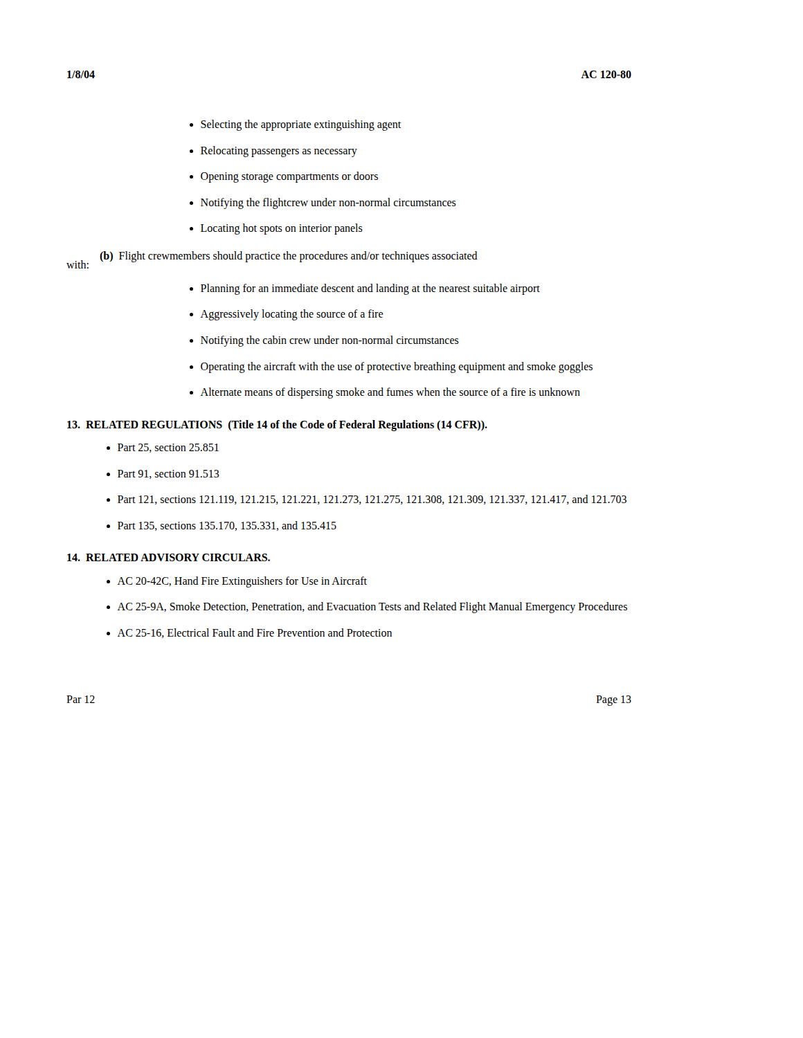1/8/04 AC 120-80
Selecting the appropriate extinguishing agent
Relocating passengers as necessary
Opening storage compartments or doors
Notifying the flightcrew under non-normal circumstances
Locating hot spots on interior panels
(b) Flight crewmembers should practice the procedures and/or techniques associated
with:
Planning for an immediate descent and landing at the nearest suitable airport
Aggressively locating the source of a fire
Notifying the cabin crew under non-normal circumstances
Operating the aircraft with the use of protective breathing equipment and smoke goggles
Alternate means of dispersing smoke and fumes when the source of a fire is unknown
13. RELATED REGULATIONS (Title 14 of the Code of Federal Regulations (14 CFR)).
Part 25, section 25.851
Part 91, section 91.513
Part 121, sections 121.119, 121.215, 121.221, 121.273, 121.275, 121.308, 121.309, 121.337, 121.417, and 121.703
Part 135, sections 135.170, 135.331, and 135.415
14. RELATED ADVISORY CIRCULARS.
AC 20-42C, Hand Fire Extinguishers for Use in Aircraft
AC 25-9A, Smoke Detection, Penetration, and Evacuation Tests and Related Flight Manual Emergency Procedures
AC 25-16, Electrical Fault and Fire Prevention and Protection
Par 12 Page 13